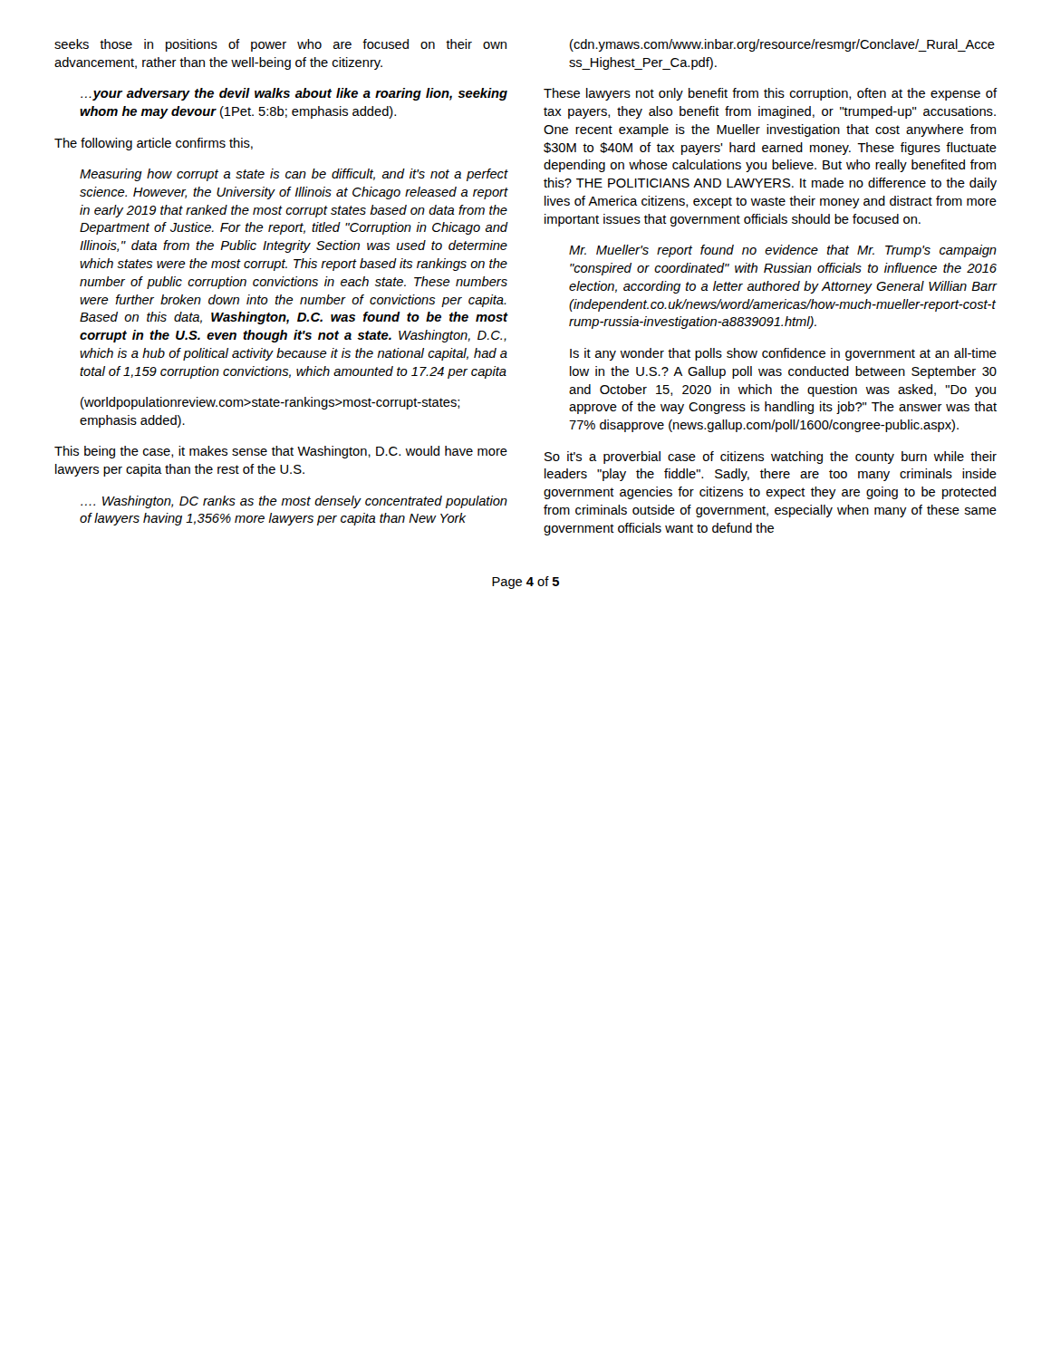seeks those in positions of power who are focused on their own advancement, rather than the well-being of the citizenry.
…your adversary the devil walks about like a roaring lion, seeking whom he may devour (1Pet. 5:8b; emphasis added).
The following article confirms this,
Measuring how corrupt a state is can be difficult, and it's not a perfect science. However, the University of Illinois at Chicago released a report in early 2019 that ranked the most corrupt states based on data from the Department of Justice. For the report, titled "Corruption in Chicago and Illinois," data from the Public Integrity Section was used to determine which states were the most corrupt. This report based its rankings on the number of public corruption convictions in each state. These numbers were further broken down into the number of convictions per capita. Based on this data, Washington, D.C. was found to be the most corrupt in the U.S. even though it's not a state. Washington, D.C., which is a hub of political activity because it is the national capital, had a total of 1,159 corruption convictions, which amounted to 17.24 per capita
(worldpopulationreview.com>state-rankings>most-corrupt-states; emphasis added).
This being the case, it makes sense that Washington, D.C. would have more lawyers per capita than the rest of the U.S.
…. Washington, DC ranks as the most densely concentrated population of lawyers having 1,356% more lawyers per capita than New York
(cdn.ymaws.com/www.inbar.org/resource/resmgr/Conclave/_Rural_Access_Highest_Per_Ca.pdf).
These lawyers not only benefit from this corruption, often at the expense of tax payers, they also benefit from imagined, or "trumped-up" accusations. One recent example is the Mueller investigation that cost anywhere from $30M to $40M of tax payers' hard earned money. These figures fluctuate depending on whose calculations you believe. But who really benefited from this? THE POLITICIANS AND LAWYERS. It made no difference to the daily lives of America citizens, except to waste their money and distract from more important issues that government officials should be focused on.
Mr. Mueller's report found no evidence that Mr. Trump's campaign "conspired or coordinated" with Russian officials to influence the 2016 election, according to a letter authored by Attorney General Willian Barr (independent.co.uk/news/word/americas/how-much-mueller-report-cost-trump-russia-investigation-a8839091.html).
Is it any wonder that polls show confidence in government at an all-time low in the U.S.? A Gallup poll was conducted between September 30 and October 15, 2020 in which the question was asked, "Do you approve of the way Congress is handling its job?" The answer was that 77% disapprove (news.gallup.com/poll/1600/congree-public.aspx).
So it's a proverbial case of citizens watching the county burn while their leaders "play the fiddle". Sadly, there are too many criminals inside government agencies for citizens to expect they are going to be protected from criminals outside of government, especially when many of these same government officials want to defund the
Page 4 of 5